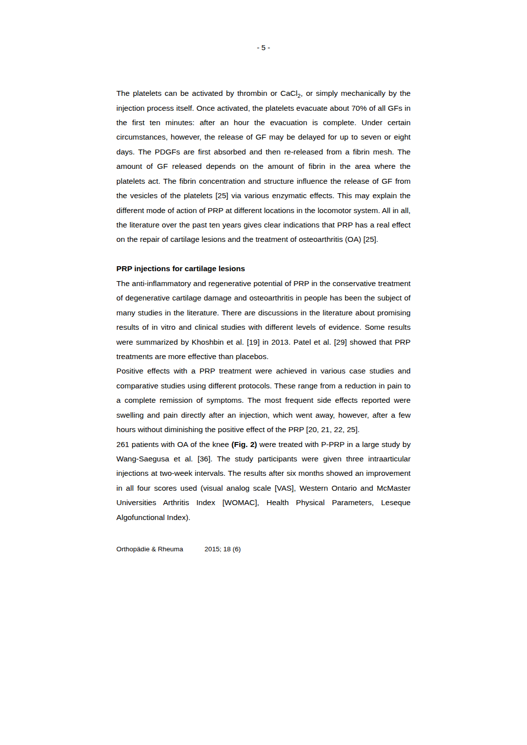- 5 -
The platelets can be activated by thrombin or CaCl2, or simply mechanically by the injection process itself. Once activated, the platelets evacuate about 70% of all GFs in the first ten minutes: after an hour the evacuation is complete. Under certain circumstances, however, the release of GF may be delayed for up to seven or eight days. The PDGFs are first absorbed and then re-released from a fibrin mesh. The amount of GF released depends on the amount of fibrin in the area where the platelets act. The fibrin concentration and structure influence the release of GF from the vesicles of the platelets [25] via various enzymatic effects. This may explain the different mode of action of PRP at different locations in the locomotor system. All in all, the literature over the past ten years gives clear indications that PRP has a real effect on the repair of cartilage lesions and the treatment of osteoarthritis (OA) [25].
PRP injections for cartilage lesions
The anti-inflammatory and regenerative potential of PRP in the conservative treatment of degenerative cartilage damage and osteoarthritis in people has been the subject of many studies in the literature. There are discussions in the literature about promising results of in vitro and clinical studies with different levels of evidence. Some results were summarized by Khoshbin et al. [19] in 2013. Patel et al. [29] showed that PRP treatments are more effective than placebos.
Positive effects with a PRP treatment were achieved in various case studies and comparative studies using different protocols. These range from a reduction in pain to a complete remission of symptoms. The most frequent side effects reported were swelling and pain directly after an injection, which went away, however, after a few hours without diminishing the positive effect of the PRP [20, 21, 22, 25].
261 patients with OA of the knee (Fig. 2) were treated with P-PRP in a large study by Wang-Saegusa et al. [36]. The study participants were given three intraarticular injections at two-week intervals. The results after six months showed an improvement in all four scores used (visual analog scale [VAS], Western Ontario and McMaster Universities Arthritis Index [WOMAC], Health Physical Parameters, Leseque Algofunctional Index).
Orthopädie & Rheuma 2015; 18 (6)